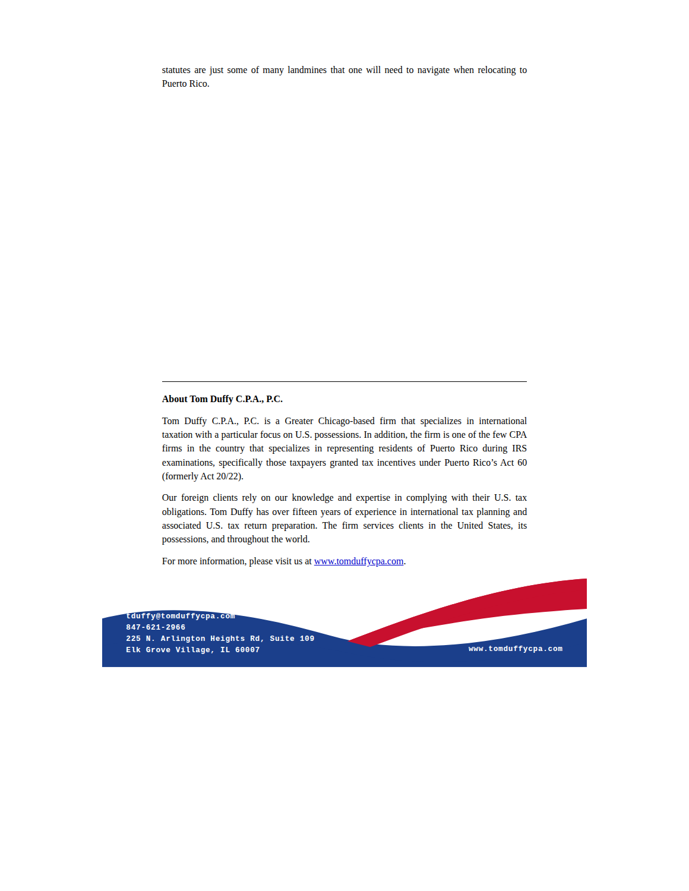statutes are just some of many landmines that one will need to navigate when relocating to Puerto Rico.
About Tom Duffy C.P.A., P.C.
Tom Duffy C.P.A., P.C. is a Greater Chicago-based firm that specializes in international taxation with a particular focus on U.S. possessions. In addition, the firm is one of the few CPA firms in the country that specializes in representing residents of Puerto Rico during IRS examinations, specifically those taxpayers granted tax incentives under Puerto Rico’s Act 60 (formerly Act 20/22).
Our foreign clients rely on our knowledge and expertise in complying with their U.S. tax obligations. Tom Duffy has over fifteen years of experience in international tax planning and associated U.S. tax return preparation. The firm services clients in the United States, its possessions, and throughout the world.
For more information, please visit us at www.tomduffycpa.com.
tduffy@tomduffycpa.com
847-621-2966
225 N. Arlington Heights Rd, Suite 109
Elk Grove Village, IL 60007
www.tomduffycpa.com